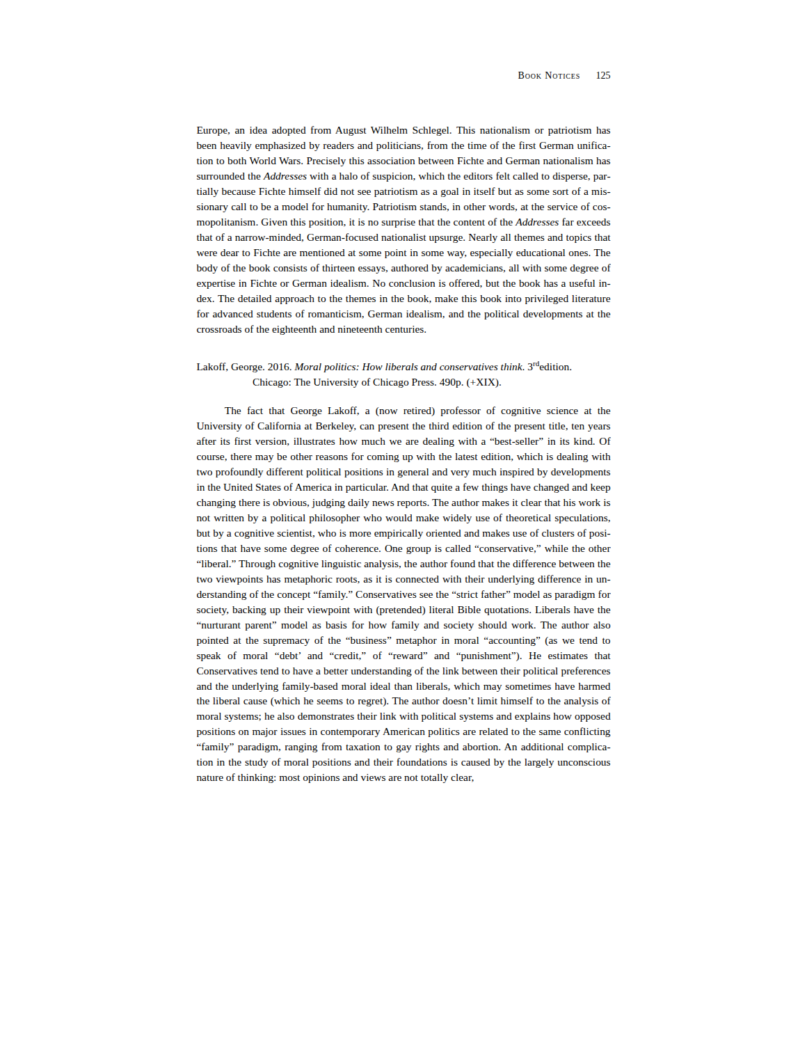Book Notices125
Europe, an idea adopted from August Wilhelm Schlegel. This nationalism or patriotism has been heavily emphasized by readers and politicians, from the time of the first German unification to both World Wars. Precisely this association between Fichte and German nationalism has surrounded the Addresses with a halo of suspicion, which the editors felt called to disperse, partially because Fichte himself did not see patriotism as a goal in itself but as some sort of a missionary call to be a model for humanity. Patriotism stands, in other words, at the service of cosmopolitanism. Given this position, it is no surprise that the content of the Addresses far exceeds that of a narrow-minded, German-focused nationalist upsurge. Nearly all themes and topics that were dear to Fichte are mentioned at some point in some way, especially educational ones. The body of the book consists of thirteen essays, authored by academicians, all with some degree of expertise in Fichte or German idealism. No conclusion is offered, but the book has a useful index. The detailed approach to the themes in the book, make this book into privileged literature for advanced students of romanticism, German idealism, and the political developments at the crossroads of the eighteenth and nineteenth centuries.
Lakoff, George. 2016. Moral politics: How liberals and conservatives think. 3rdedition.Chicago: The University of Chicago Press. 490p. (+XIX).
The fact that George Lakoff, a (now retired) professor of cognitive science at the University of California at Berkeley, can present the third edition of the present title, ten years after its first version, illustrates how much we are dealing with a “best-seller” in its kind. Of course, there may be other reasons for coming up with the latest edition, which is dealing with two profoundly different political positions in general and very much inspired by developments in the United States of America in particular. And that quite a few things have changed and keep changing there is obvious, judging daily news reports. The author makes it clear that his work is not written by a political philosopher who would make widely use of theoretical speculations, but by a cognitive scientist, who is more empirically oriented and makes use of clusters of positions that have some degree of coherence. One group is called “conservative,” while the other “liberal.” Through cognitive linguistic analysis, the author found that the difference between the two viewpoints has metaphoric roots, as it is connected with their underlying difference in understanding of the concept “family.” Conservatives see the “strict father” model as paradigm for society, backing up their viewpoint with (pretended) literal Bible quotations. Liberals have the “nurturant parent” model as basis for how family and society should work. The author also pointed at the supremacy of the “business” metaphor in moral “accounting” (as we tend to speak of moral “debt’ and “credit,” of “reward” and “punishment”). He estimates that Conservatives tend to have a better understanding of the link between their political preferences and the underlying family-based moral ideal than liberals, which may sometimes have harmed the liberal cause (which he seems to regret). The author doesn’t limit himself to the analysis of moral systems; he also demonstrates their link with political systems and explains how opposed positions on major issues in contemporary American politics are related to the same conflicting “family” paradigm, ranging from taxation to gay rights and abortion. An additional complication in the study of moral positions and their foundations is caused by the largely unconscious nature of thinking: most opinions and views are not totally clear,